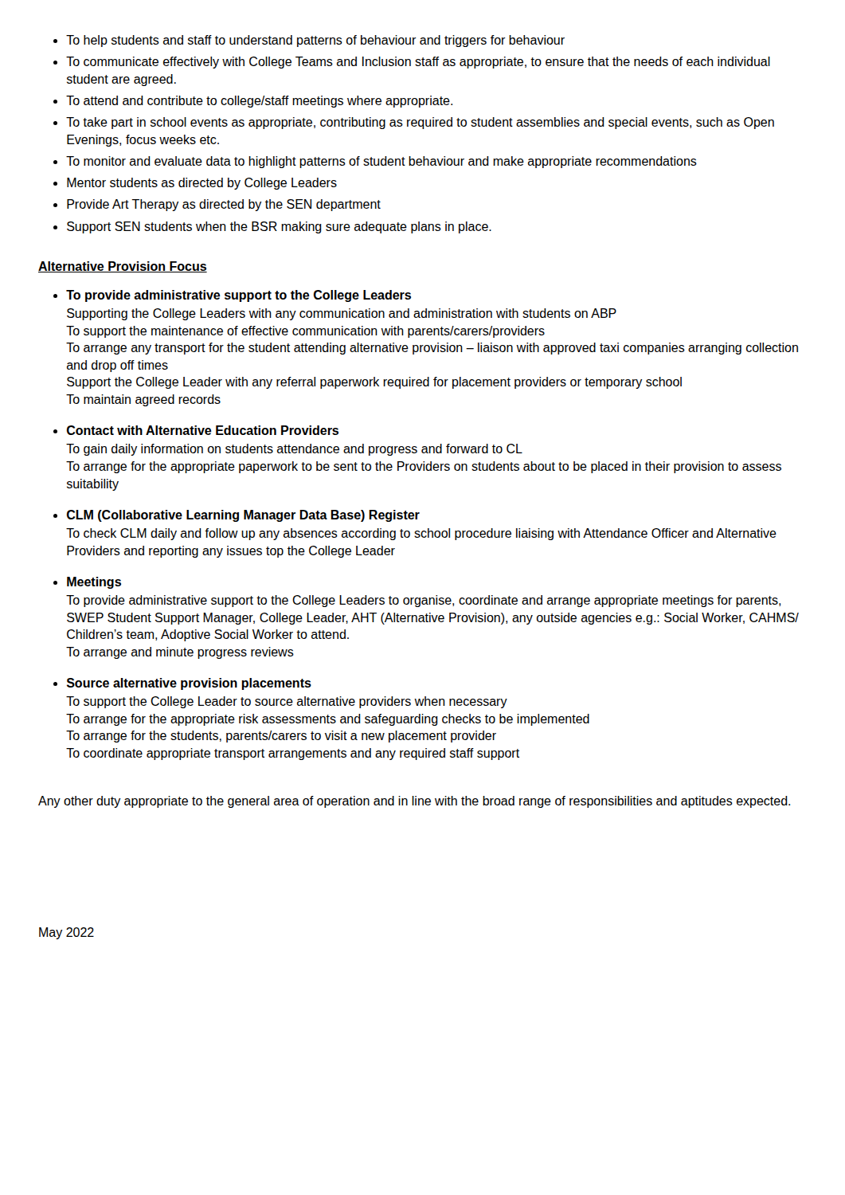To help students and staff to understand patterns of behaviour and triggers for behaviour
To communicate effectively with College Teams and Inclusion staff as appropriate, to ensure that the needs of each individual student are agreed.
To attend and contribute to college/staff meetings where appropriate.
To take part in school events as appropriate, contributing as required to student assemblies and special events, such as Open Evenings, focus weeks etc.
To monitor and evaluate data to highlight patterns of student behaviour and make appropriate recommendations
Mentor students as directed by College Leaders
Provide Art Therapy as directed by the SEN department
Support SEN students when the BSR making sure adequate plans in place.
Alternative Provision Focus
To provide administrative support to the College Leaders Supporting the College Leaders with any communication and administration with students on ABP To support the maintenance of effective communication with parents/carers/providers To arrange any transport for the student attending alternative provision – liaison with approved taxi companies arranging collection and drop off times Support the College Leader with any referral paperwork required for placement providers or temporary school To maintain agreed records
Contact with Alternative Education Providers To gain daily information on students attendance and progress and forward to CL To arrange for the appropriate paperwork to be sent to the Providers on students about to be placed in their provision to assess suitability
CLM (Collaborative Learning Manager Data Base) Register To check CLM daily and follow up any absences according to school procedure liaising with Attendance Officer and Alternative Providers and reporting any issues top the College Leader
Meetings To provide administrative support to the College Leaders to organise, coordinate and arrange appropriate meetings for parents, SWEP Student Support Manager, College Leader, AHT (Alternative Provision), any outside agencies e.g.: Social Worker, CAHMS/ Children’s team, Adoptive Social Worker to attend. To arrange and minute progress reviews
Source alternative provision placements To support the College Leader to source alternative providers when necessary To arrange for the appropriate risk assessments and safeguarding checks to be implemented To arrange for the students, parents/carers to visit a new placement provider To coordinate appropriate transport arrangements and any required staff support
Any other duty appropriate to the general area of operation and in line with the broad range of responsibilities and aptitudes expected.
May 2022